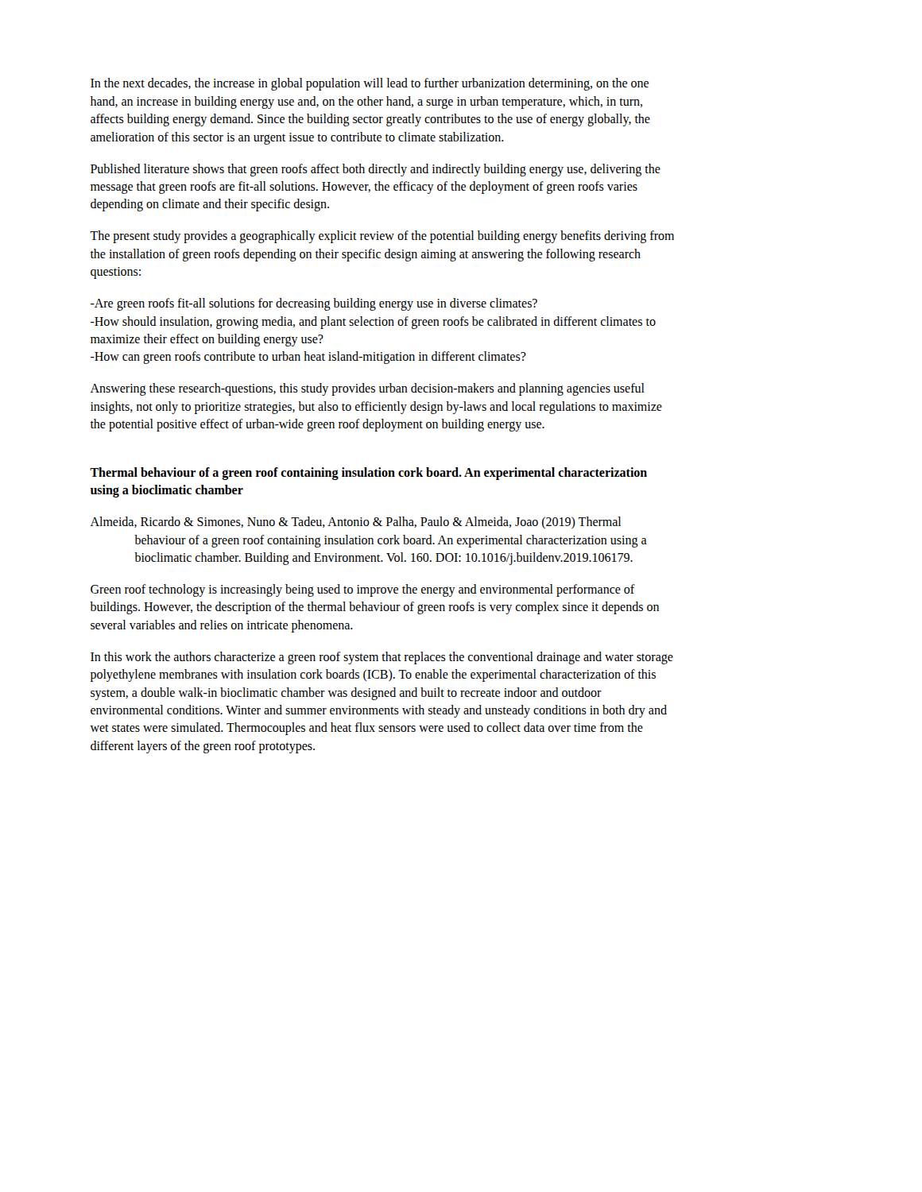In the next decades, the increase in global population will lead to further urbanization determining, on the one hand, an increase in building energy use and, on the other hand, a surge in urban temperature, which, in turn, affects building energy demand. Since the building sector greatly contributes to the use of energy globally, the amelioration of this sector is an urgent issue to contribute to climate stabilization.
Published literature shows that green roofs affect both directly and indirectly building energy use, delivering the message that green roofs are fit-all solutions. However, the efficacy of the deployment of green roofs varies depending on climate and their specific design.
The present study provides a geographically explicit review of the potential building energy benefits deriving from the installation of green roofs depending on their specific design aiming at answering the following research questions:
-Are green roofs fit-all solutions for decreasing building energy use in diverse climates?
-How should insulation, growing media, and plant selection of green roofs be calibrated in different climates to maximize their effect on building energy use?
-How can green roofs contribute to urban heat island-mitigation in different climates?
Answering these research-questions, this study provides urban decision-makers and planning agencies useful insights, not only to prioritize strategies, but also to efficiently design by-laws and local regulations to maximize the potential positive effect of urban-wide green roof deployment on building energy use.
Thermal behaviour of a green roof containing insulation cork board. An experimental characterization using a bioclimatic chamber
Almeida, Ricardo & Simones, Nuno & Tadeu, Antonio & Palha, Paulo & Almeida, Joao (2019) Thermal behaviour of a green roof containing insulation cork board. An experimental characterization using a bioclimatic chamber. Building and Environment. Vol. 160. DOI: 10.1016/j.buildenv.2019.106179.
Green roof technology is increasingly being used to improve the energy and environmental performance of buildings. However, the description of the thermal behaviour of green roofs is very complex since it depends on several variables and relies on intricate phenomena.
In this work the authors characterize a green roof system that replaces the conventional drainage and water storage polyethylene membranes with insulation cork boards (ICB). To enable the experimental characterization of this system, a double walk-in bioclimatic chamber was designed and built to recreate indoor and outdoor environmental conditions. Winter and summer environments with steady and unsteady conditions in both dry and wet states were simulated. Thermocouples and heat flux sensors were used to collect data over time from the different layers of the green roof prototypes.